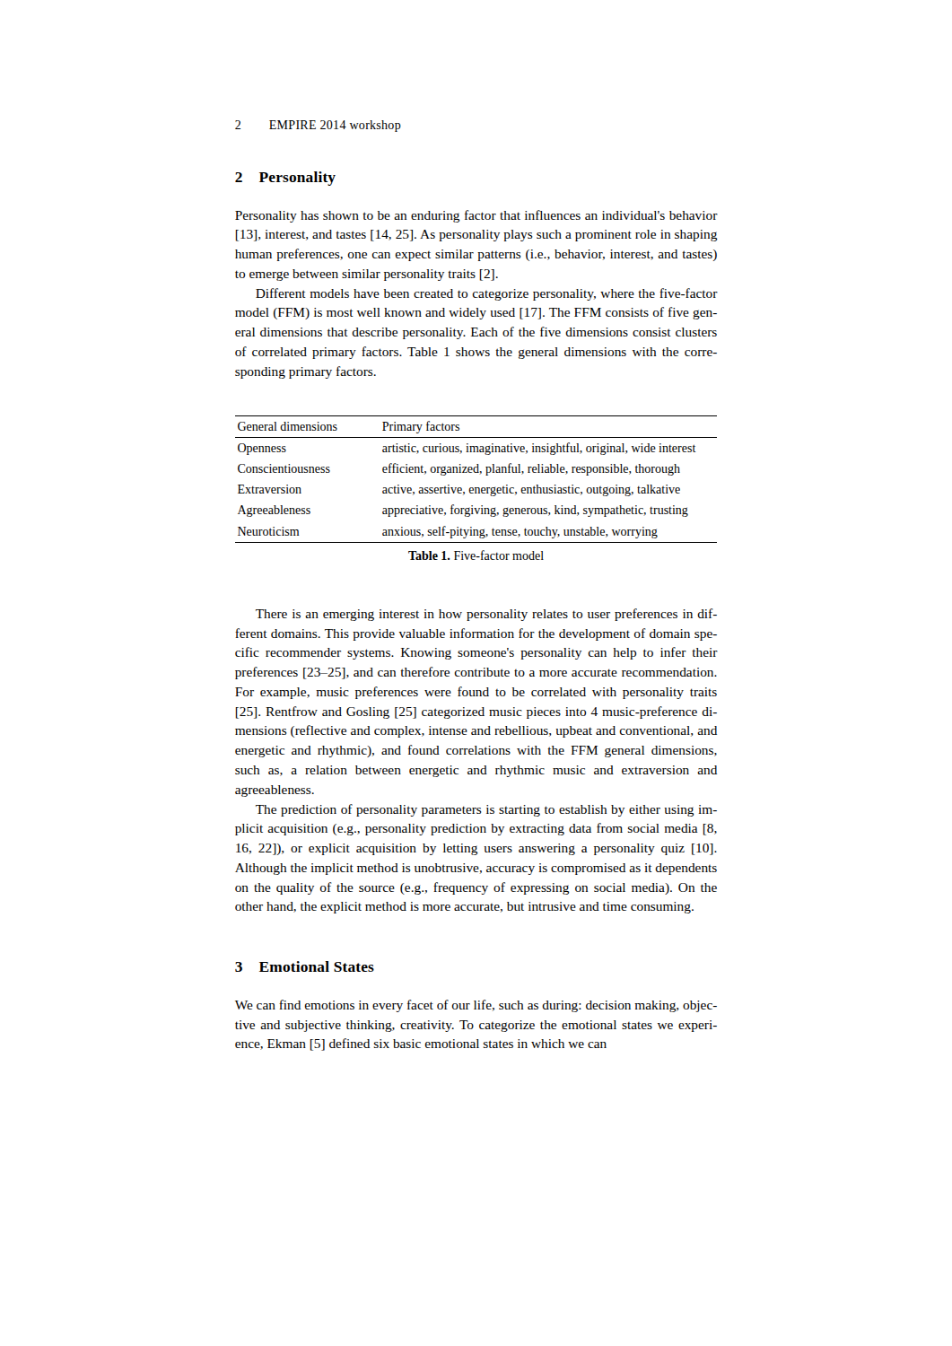2 EMPIRE 2014 workshop
2 Personality
Personality has shown to be an enduring factor that influences an individual's behavior [13], interest, and tastes [14, 25]. As personality plays such a prominent role in shaping human preferences, one can expect similar patterns (i.e., behavior, interest, and tastes) to emerge between similar personality traits [2].
Different models have been created to categorize personality, where the five-factor model (FFM) is most well known and widely used [17]. The FFM consists of five general dimensions that describe personality. Each of the five dimensions consist clusters of correlated primary factors. Table 1 shows the general dimensions with the corresponding primary factors.
| General dimensions | Primary factors |
| --- | --- |
| Openness | artistic, curious, imaginative, insightful, original, wide interest |
| Conscientiousness | efficient, organized, planful, reliable, responsible, thorough |
| Extraversion | active, assertive, energetic, enthusiastic, outgoing, talkative |
| Agreeableness | appreciative, forgiving, generous, kind, sympathetic, trusting |
| Neuroticism | anxious, self-pitying, tense, touchy, unstable, worrying |
Table 1. Five-factor model
There is an emerging interest in how personality relates to user preferences in different domains. This provide valuable information for the development of domain specific recommender systems. Knowing someone's personality can help to infer their preferences [23–25], and can therefore contribute to a more accurate recommendation. For example, music preferences were found to be correlated with personality traits [25]. Rentfrow and Gosling [25] categorized music pieces into 4 music-preference dimensions (reflective and complex, intense and rebellious, upbeat and conventional, and energetic and rhythmic), and found correlations with the FFM general dimensions, such as, a relation between energetic and rhythmic music and extraversion and agreeableness.
The prediction of personality parameters is starting to establish by either using implicit acquisition (e.g., personality prediction by extracting data from social media [8, 16, 22]), or explicit acquisition by letting users answering a personality quiz [10]. Although the implicit method is unobtrusive, accuracy is compromised as it dependents on the quality of the source (e.g., frequency of expressing on social media). On the other hand, the explicit method is more accurate, but intrusive and time consuming.
3 Emotional States
We can find emotions in every facet of our life, such as during: decision making, objective and subjective thinking, creativity. To categorize the emotional states we experience, Ekman [5] defined six basic emotional states in which we can